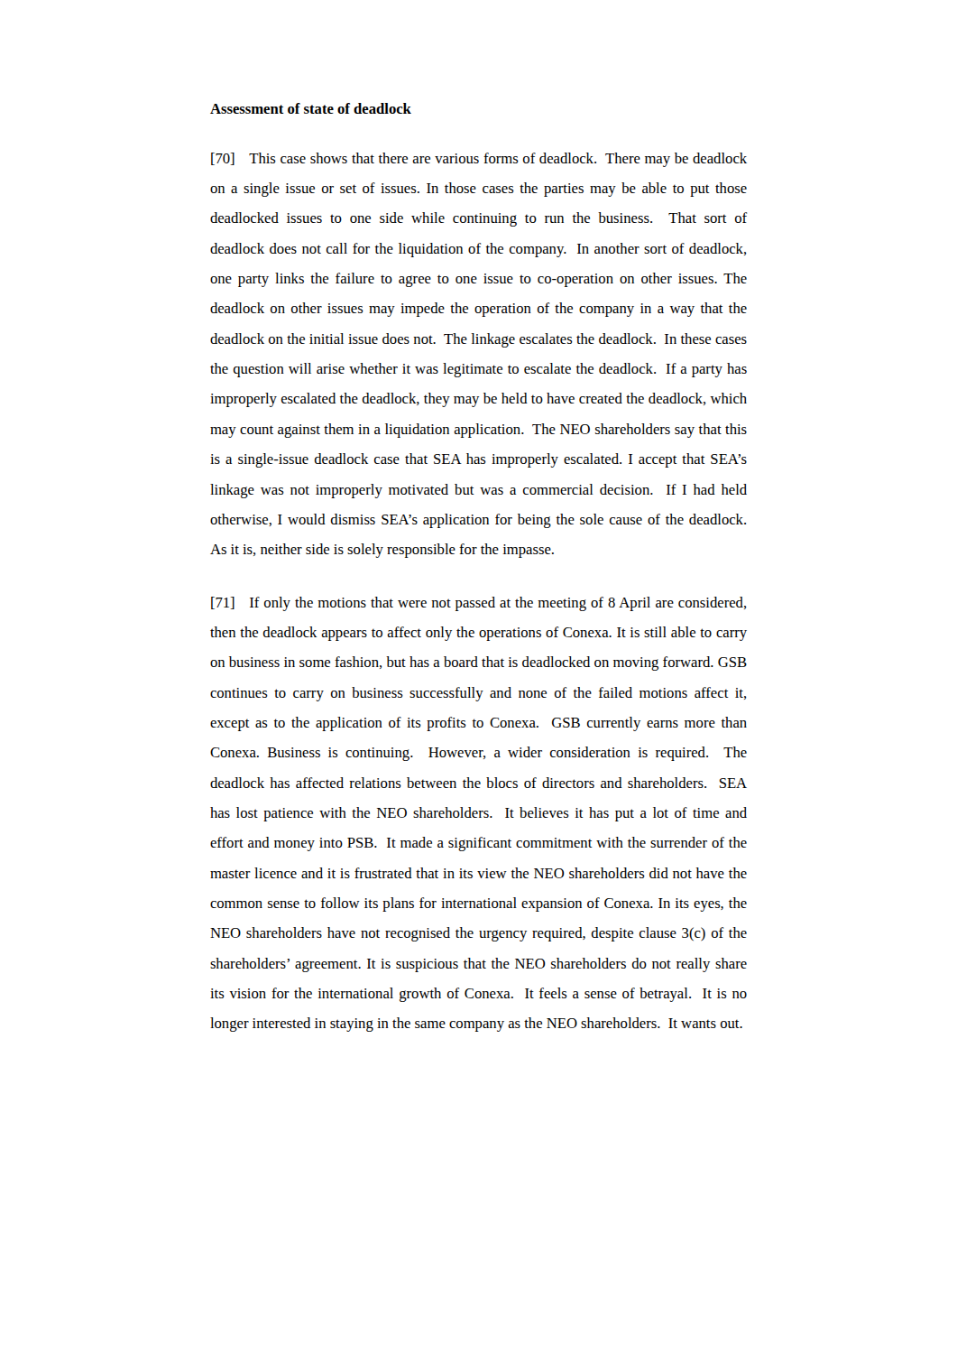Assessment of state of deadlock
[70] This case shows that there are various forms of deadlock. There may be deadlock on a single issue or set of issues. In those cases the parties may be able to put those deadlocked issues to one side while continuing to run the business. That sort of deadlock does not call for the liquidation of the company. In another sort of deadlock, one party links the failure to agree to one issue to co-operation on other issues. The deadlock on other issues may impede the operation of the company in a way that the deadlock on the initial issue does not. The linkage escalates the deadlock. In these cases the question will arise whether it was legitimate to escalate the deadlock. If a party has improperly escalated the deadlock, they may be held to have created the deadlock, which may count against them in a liquidation application. The NEO shareholders say that this is a single-issue deadlock case that SEA has improperly escalated. I accept that SEA’s linkage was not improperly motivated but was a commercial decision. If I had held otherwise, I would dismiss SEA’s application for being the sole cause of the deadlock. As it is, neither side is solely responsible for the impasse.
[71] If only the motions that were not passed at the meeting of 8 April are considered, then the deadlock appears to affect only the operations of Conexa. It is still able to carry on business in some fashion, but has a board that is deadlocked on moving forward. GSB continues to carry on business successfully and none of the failed motions affect it, except as to the application of its profits to Conexa. GSB currently earns more than Conexa. Business is continuing. However, a wider consideration is required. The deadlock has affected relations between the blocs of directors and shareholders. SEA has lost patience with the NEO shareholders. It believes it has put a lot of time and effort and money into PSB. It made a significant commitment with the surrender of the master licence and it is frustrated that in its view the NEO shareholders did not have the common sense to follow its plans for international expansion of Conexa. In its eyes, the NEO shareholders have not recognised the urgency required, despite clause 3(c) of the shareholders’ agreement. It is suspicious that the NEO shareholders do not really share its vision for the international growth of Conexa. It feels a sense of betrayal. It is no longer interested in staying in the same company as the NEO shareholders. It wants out.